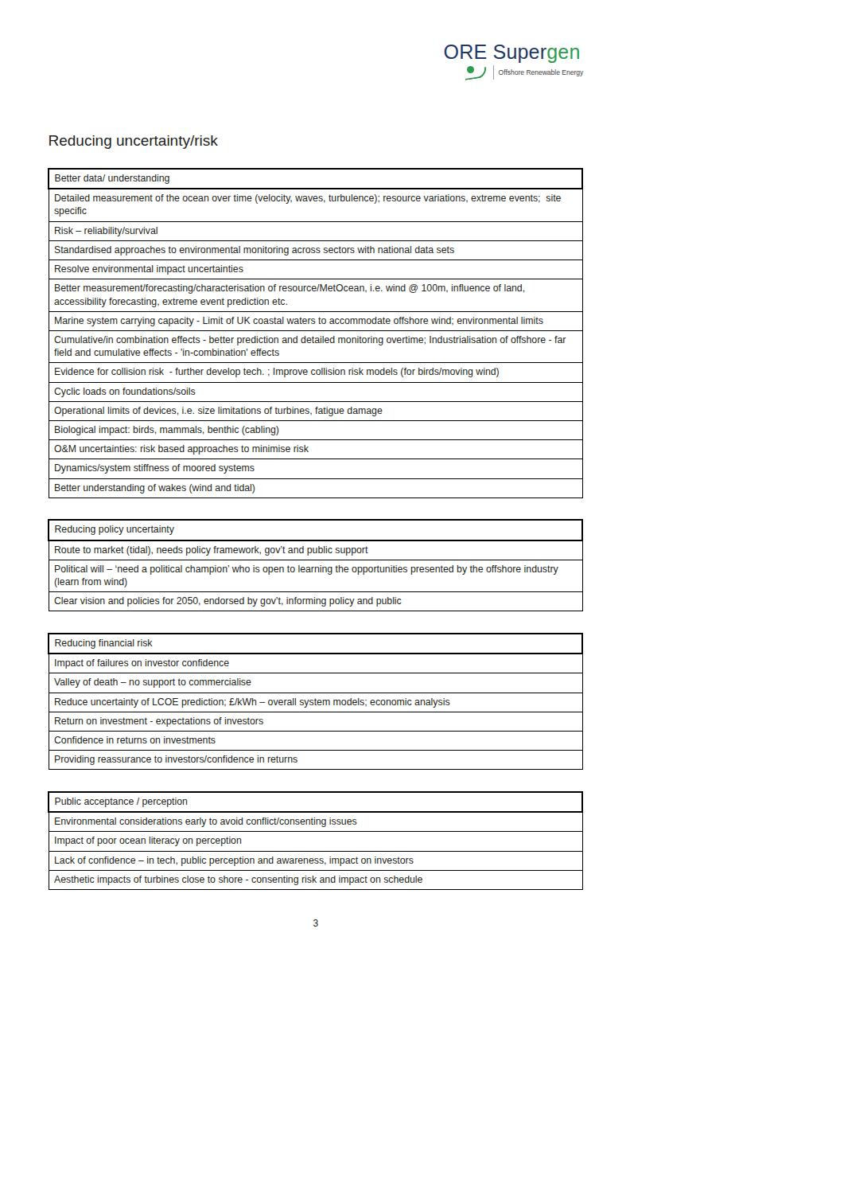ORE Super gen
Offshore Renewable Energy
Reducing uncertainty/risk
| Better data/ understanding |
| Detailed measurement of the ocean over time (velocity, waves, turbulence); resource variations, extreme events; site specific |
| Risk – reliability/survival |
| Standardised approaches to environmental monitoring across sectors with national data sets |
| Resolve environmental impact uncertainties |
| Better measurement/forecasting/characterisation of resource/MetOcean, i.e. wind @ 100m, influence of land, accessibility forecasting, extreme event prediction etc. |
| Marine system carrying capacity - Limit of UK coastal waters to accommodate offshore wind; environmental limits |
| Cumulative/in combination effects - better prediction and detailed monitoring overtime; Industrialisation of offshore - far field and cumulative effects - 'in-combination' effects |
| Evidence for collision risk - further develop tech. ; Improve collision risk models (for birds/moving wind) |
| Cyclic loads on foundations/soils |
| Operational limits of devices, i.e. size limitations of turbines, fatigue damage |
| Biological impact: birds, mammals, benthic (cabling) |
| O&M uncertainties: risk based approaches to minimise risk |
| Dynamics/system stiffness of moored systems |
| Better understanding of wakes (wind and tidal) |
| Reducing policy uncertainty |
| Route to market (tidal), needs policy framework, gov’t and public support |
| Political will – ‘need a political champion’ who is open to learning the opportunities presented by the offshore industry (learn from wind) |
| Clear vision and policies for 2050, endorsed by gov’t, informing policy and public |
| Reducing financial risk |
| Impact of failures on investor confidence |
| Valley of death – no support to commercialise |
| Reduce uncertainty of LCOE prediction; £/kWh – overall system models; economic analysis |
| Return on investment - expectations of investors |
| Confidence in returns on investments |
| Providing reassurance to investors/confidence in returns |
| Public acceptance / perception |
| Environmental considerations early to avoid conflict/consenting issues |
| Impact of poor ocean literacy on perception |
| Lack of confidence – in tech, public perception and awareness, impact on investors |
| Aesthetic impacts of turbines close to shore - consenting risk and impact on schedule |
3